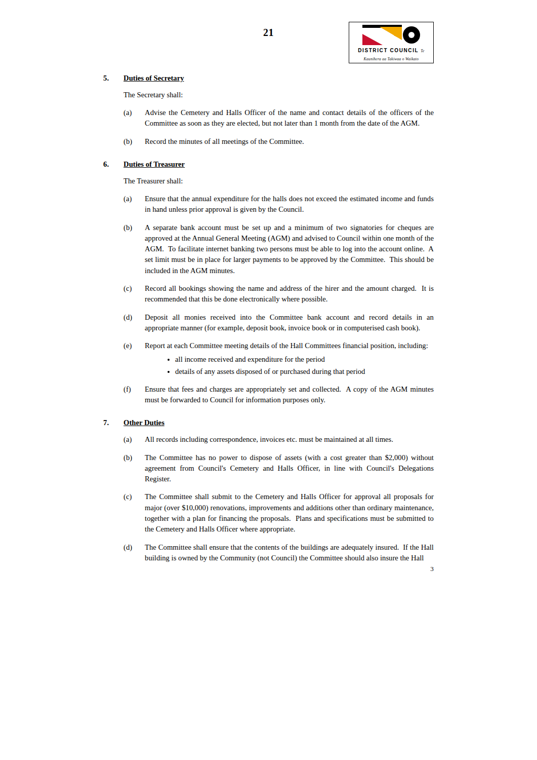21
DISTRICT COUNCIL Te Kaunihera aa Takiwaa o Waikato
5.
Duties of Secretary
The Secretary shall:
(a) Advise the Cemetery and Halls Officer of the name and contact details of the officers of the Committee as soon as they are elected, but not later than 1 month from the date of the AGM.
(b) Record the minutes of all meetings of the Committee.
6.
Duties of Treasurer
The Treasurer shall:
(a) Ensure that the annual expenditure for the halls does not exceed the estimated income and funds in hand unless prior approval is given by the Council.
(b) A separate bank account must be set up and a minimum of two signatories for cheques are approved at the Annual General Meeting (AGM) and advised to Council within one month of the AGM. To facilitate internet banking two persons must be able to log into the account online. A set limit must be in place for larger payments to be approved by the Committee. This should be included in the AGM minutes.
(c) Record all bookings showing the name and address of the hirer and the amount charged. It is recommended that this be done electronically where possible.
(d) Deposit all monies received into the Committee bank account and record details in an appropriate manner (for example, deposit book, invoice book or in computerised cash book).
(e) Report at each Committee meeting details of the Hall Committees financial position, including:
all income received and expenditure for the period
details of any assets disposed of or purchased during that period
(f) Ensure that fees and charges are appropriately set and collected. A copy of the AGM minutes must be forwarded to Council for information purposes only.
7.
Other Duties
(a) All records including correspondence, invoices etc. must be maintained at all times.
(b) The Committee has no power to dispose of assets (with a cost greater than $2,000) without agreement from Council's Cemetery and Halls Officer, in line with Council's Delegations Register.
(c) The Committee shall submit to the Cemetery and Halls Officer for approval all proposals for major (over $10,000) renovations, improvements and additions other than ordinary maintenance, together with a plan for financing the proposals. Plans and specifications must be submitted to the Cemetery and Halls Officer where appropriate.
(d) The Committee shall ensure that the contents of the buildings are adequately insured. If the Hall building is owned by the Community (not Council) the Committee should also insure the Hall
3